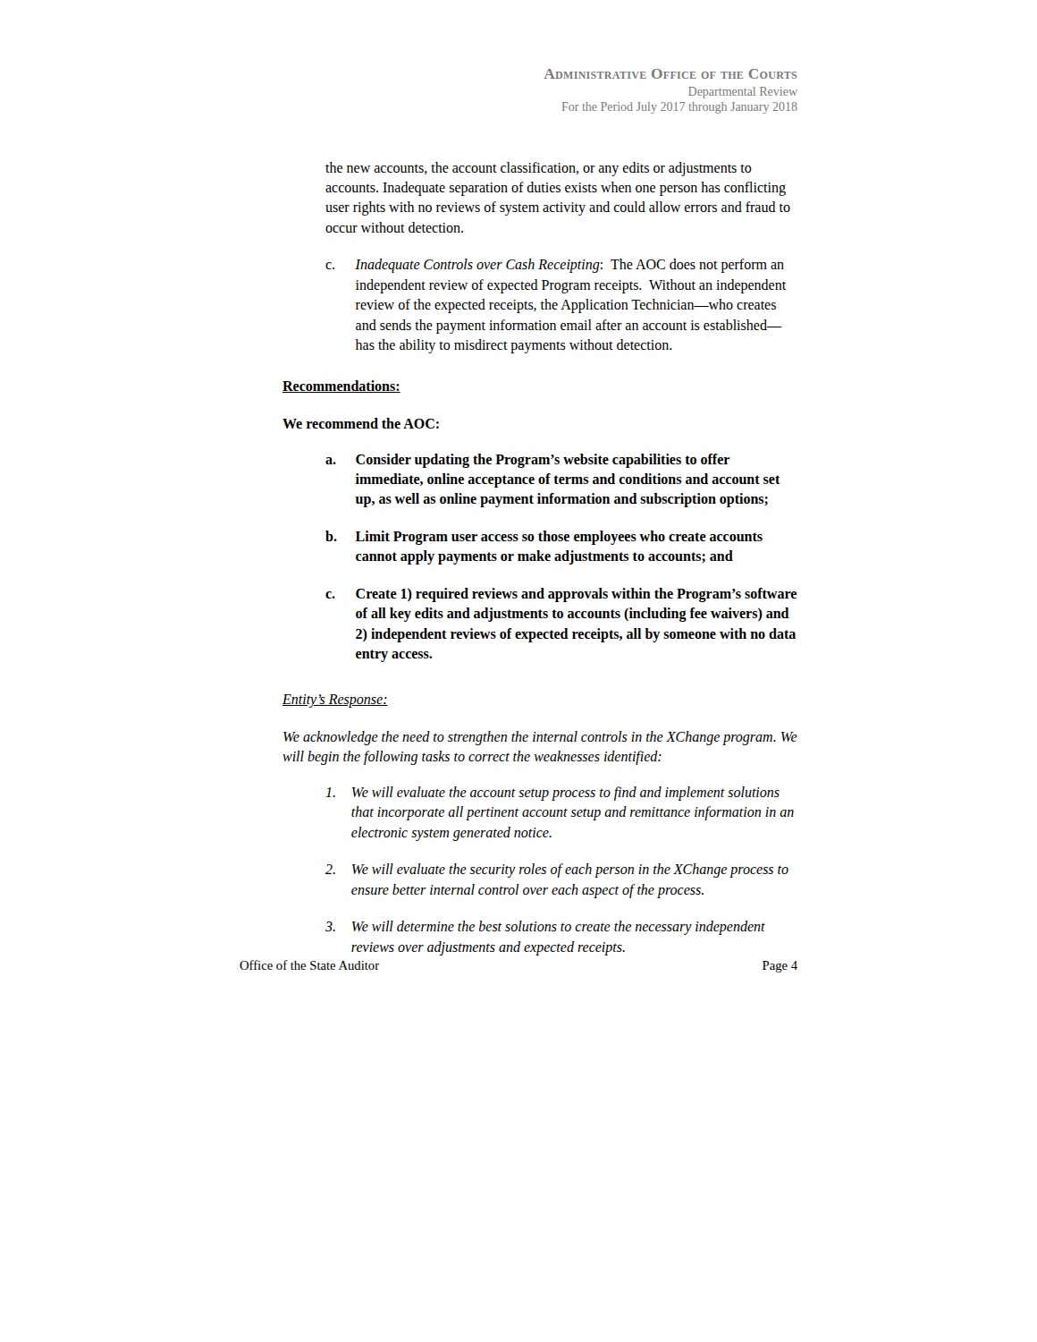Administrative Office of the Courts
Departmental Review
For the Period July 2017 through January 2018
the new accounts, the account classification, or any edits or adjustments to accounts. Inadequate separation of duties exists when one person has conflicting user rights with no reviews of system activity and could allow errors and fraud to occur without detection.
c.
Inadequate Controls over Cash Receipting: The AOC does not perform an independent review of expected Program receipts. Without an independent review of the expected receipts, the Application Technician—who creates and sends the payment information email after an account is established—has the ability to misdirect payments without detection.
Recommendations:
We recommend the AOC:
a.
Consider updating the Program’s website capabilities to offer immediate, online acceptance of terms and conditions and account set up, as well as online payment information and subscription options;
b.
Limit Program user access so those employees who create accounts cannot apply payments or make adjustments to accounts; and
c.
Create 1) required reviews and approvals within the Program’s software of all key edits and adjustments to accounts (including fee waivers) and 2) independent reviews of expected receipts, all by someone with no data entry access.
Entity’s Response:
We acknowledge the need to strengthen the internal controls in the XChange program. We will begin the following tasks to correct the weaknesses identified:
1.
We will evaluate the account setup process to find and implement solutions that incorporate all pertinent account setup and remittance information in an electronic system generated notice.
2.
We will evaluate the security roles of each person in the XChange process to ensure better internal control over each aspect of the process.
3.
We will determine the best solutions to create the necessary independent reviews over adjustments and expected receipts.
Office of the State Auditor
Page 4